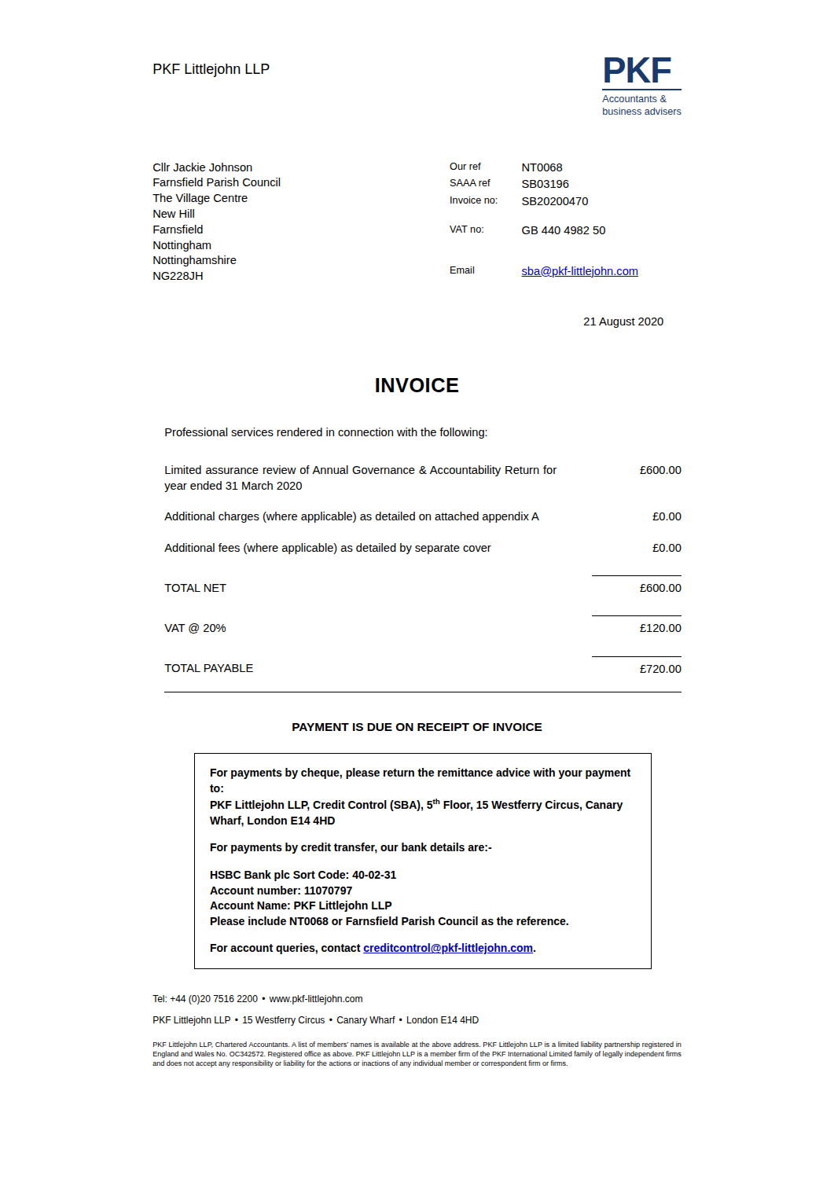PKF Littlejohn LLP
PKF
Accountants &
business advisers
Cllr Jackie Johnson Farnsfield Parish Council The Village Centre New Hill Farnsfield Nottingham Nottinghamshire NG228JH
| Our ref | NT0068 |
| SAAA ref | SB03196 |
| Invoice no: | SB20200470 |
| VAT no: | GB 440 4982 50 |
| Email | sba@pkf-littlejohn.com |
21 August 2020
INVOICE
Professional services rendered in connection with the following:
| Limited assurance review of Annual Governance & Accountability Return for year ended 31 March 2020 | £600.00 |
| Additional charges (where applicable) as detailed on attached appendix A | £0.00 |
| Additional fees (where applicable) as detailed by separate cover | £0.00 |
| Total net | £600.00 |
| VAT @ 20% | £120.00 |
| Total payable | £720.00 |
PAYMENT IS DUE ON RECEIPT OF INVOICE
For payments by cheque, please return the remittance advice with your payment to:
PKF Littlejohn LLP, Credit Control (SBA), 5th Floor, 15 Westferry Circus, Canary Wharf, London E14 4HD
For payments by credit transfer, our bank details are:-
HSBC Bank plc Sort Code: 40-02-31
Account number: 11070797
Account Name: PKF Littlejohn LLP
Please include NT0068 or Farnsfield Parish Council as the reference.
For account queries, contact creditcontrol@pkf-littlejohn.com.
Tel: +44 (0)20 7516 2200 • www.pkf-littlejohn.com
PKF Littlejohn LLP • 15 Westferry Circus • Canary Wharf • London E14 4HD
PKF Littlejohn LLP, Chartered Accountants. A list of members’ names is available at the above address. PKF Littlejohn LLP is a limited liability partnership registered in England and Wales No. OC342572. Registered office as above. PKF Littlejohn LLP is a member firm of the PKF International Limited family of legally independent firms and does not accept any responsibility or liability for the actions or inactions of any individual member or correspondent firm or firms.